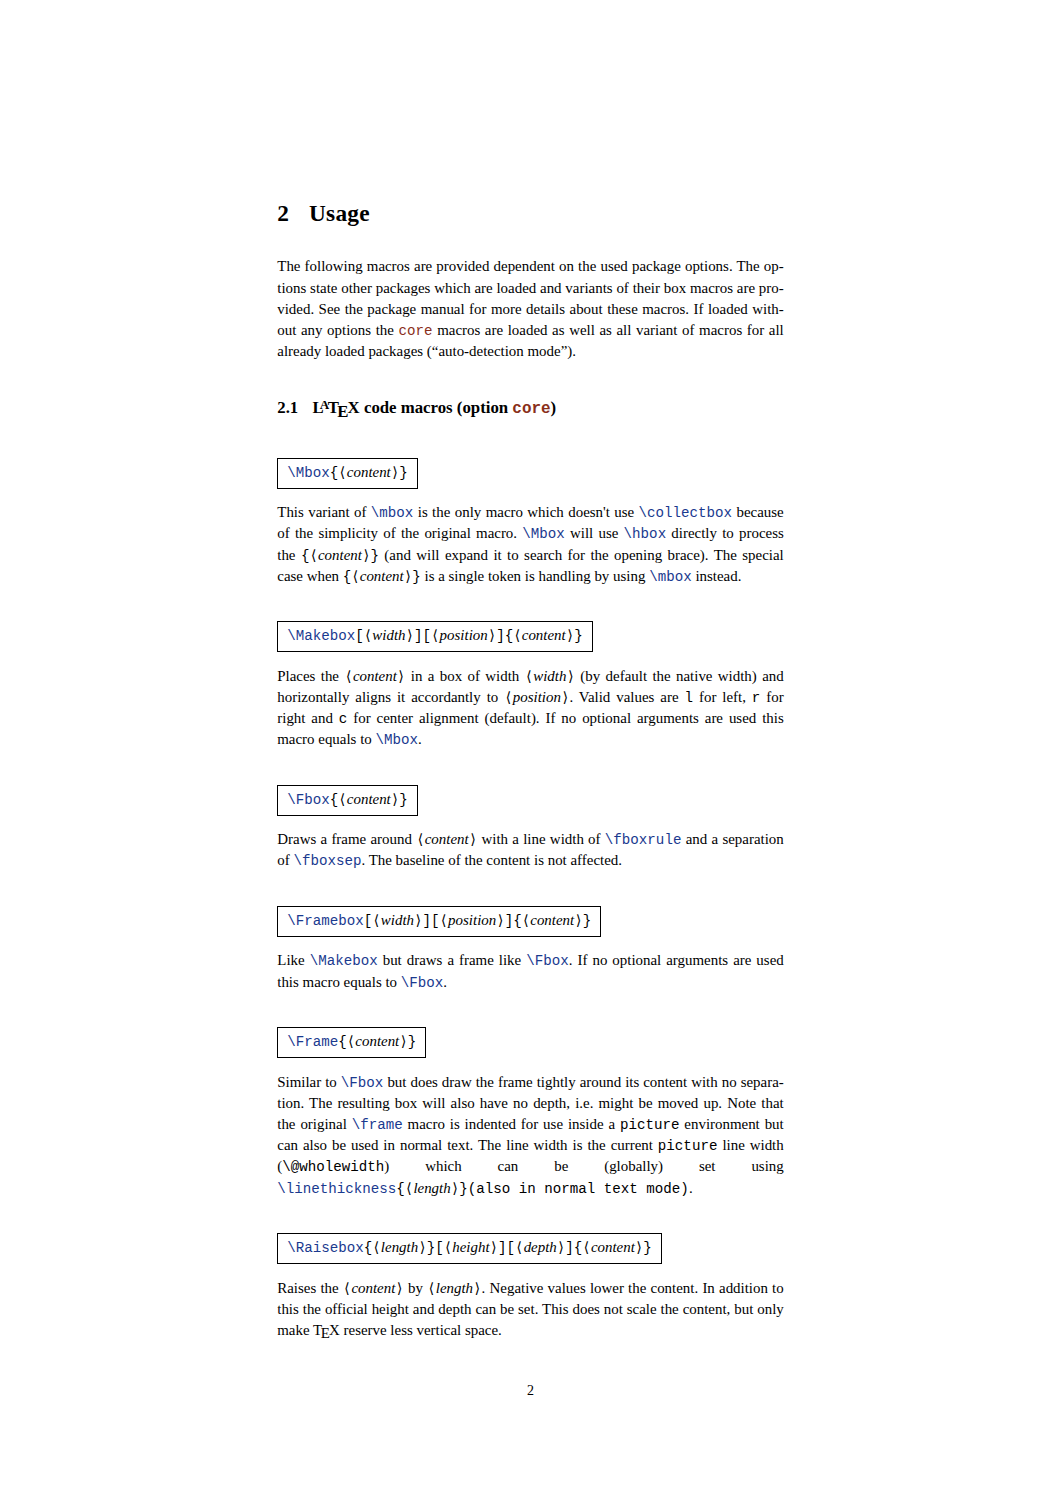2 Usage
The following macros are provided dependent on the used package options. The options state other packages which are loaded and variants of their box macros are provided. See the package manual for more details about these macros. If loaded without any options the core macros are loaded as well as all variant of macros for all already loaded packages (“auto-detection mode”).
2.1 LATEX code macros (option core)
\Mbox{⟨content⟩}
This variant of \mbox is the only macro which doesn't use \collectbox because of the simplicity of the original macro. \Mbox will use \hbox directly to process the {⟨content⟩} (and will expand it to search for the opening brace). The special case when {⟨content⟩} is a single token is handling by using \mbox instead.
\Makebox[⟨width⟩][⟨position⟩]{⟨content⟩}
Places the ⟨content⟩ in a box of width ⟨width⟩ (by default the native width) and horizontally aligns it accordantly to ⟨position⟩. Valid values are l for left, r for right and c for center alignment (default). If no optional arguments are used this macro equals to \Mbox.
\Fbox{⟨content⟩}
Draws a frame around ⟨content⟩ with a line width of \fboxrule and a separation of \fboxsep. The baseline of the content is not affected.
\Framebox[⟨width⟩][⟨position⟩]{⟨content⟩}
Like \Makebox but draws a frame like \Fbox. If no optional arguments are used this macro equals to \Fbox.
\Frame{⟨content⟩}
Similar to \Fbox but does draw the frame tightly around its content with no separation. The resulting box will also have no depth, i.e. might be moved up. Note that the original \frame macro is indented for use inside a picture environment but can also be used in normal text. The line width is the current picture line width (\@wholewidth) which can be (globally) set using \linethickness{⟨length⟩}(also in normal text mode).
\Raisebox{⟨length⟩}[⟨height⟩][⟨depth⟩]{⟨content⟩}
Raises the ⟨content⟩ by ⟨length⟩. Negative values lower the content. In addition to this the official height and depth can be set. This does not scale the content, but only make TEX reserve less vertical space.
2